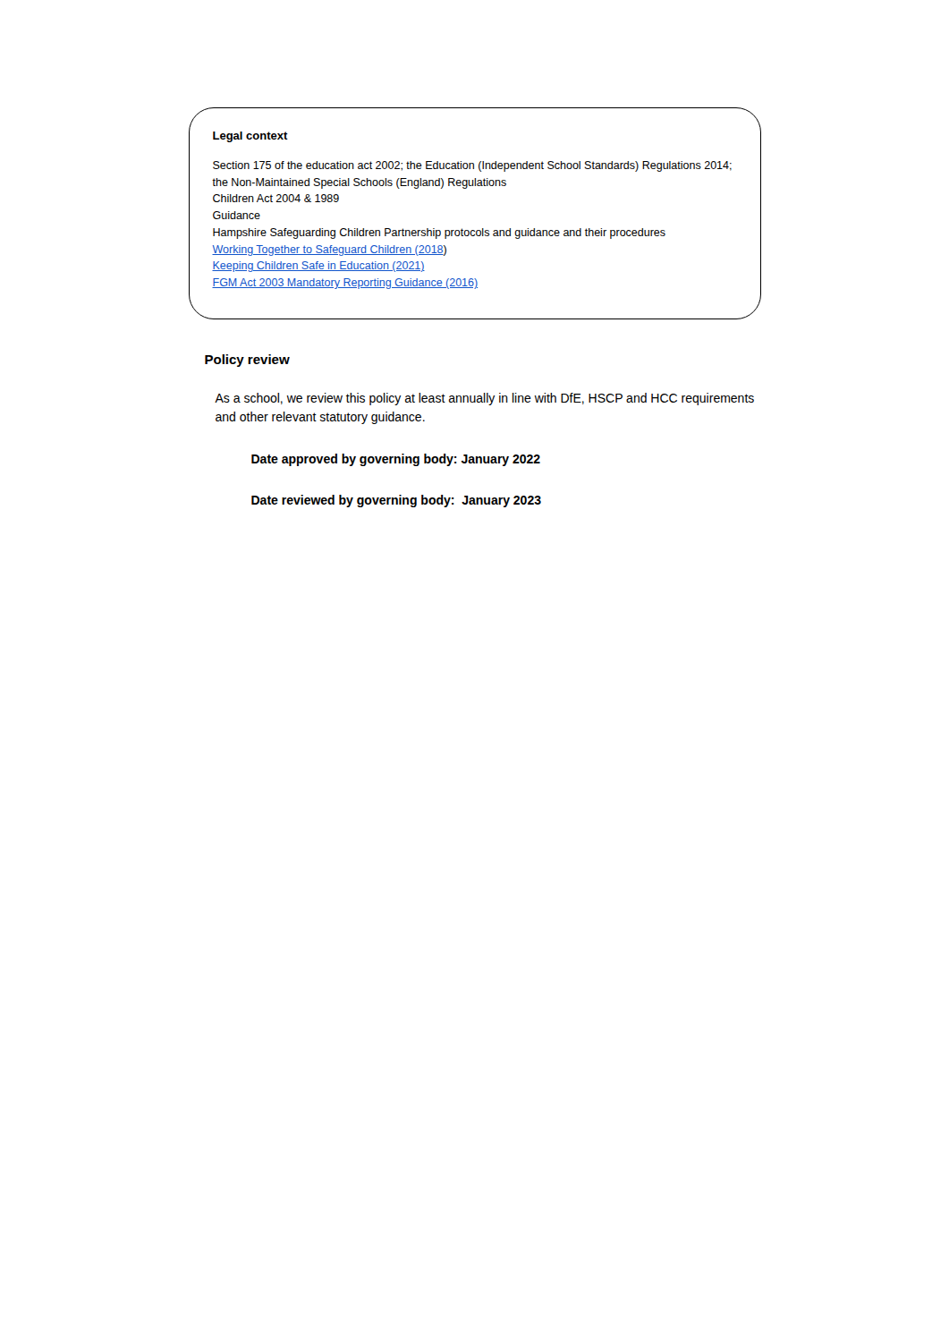Legal context
Section 175 of the education act 2002; the Education (Independent School Standards) Regulations 2014; the Non-Maintained Special Schools (England) Regulations
Children Act 2004 & 1989
Guidance
Hampshire Safeguarding Children Partnership protocols and guidance and their procedures
Working Together to Safeguard Children (2018)
Keeping Children Safe in Education (2021)
FGM Act 2003 Mandatory Reporting Guidance (2016)
Policy review
As a school, we review this policy at least annually in line with DfE, HSCP and HCC requirements and other relevant statutory guidance.
Date approved by governing body: January 2022
Date reviewed by governing body: January 2023